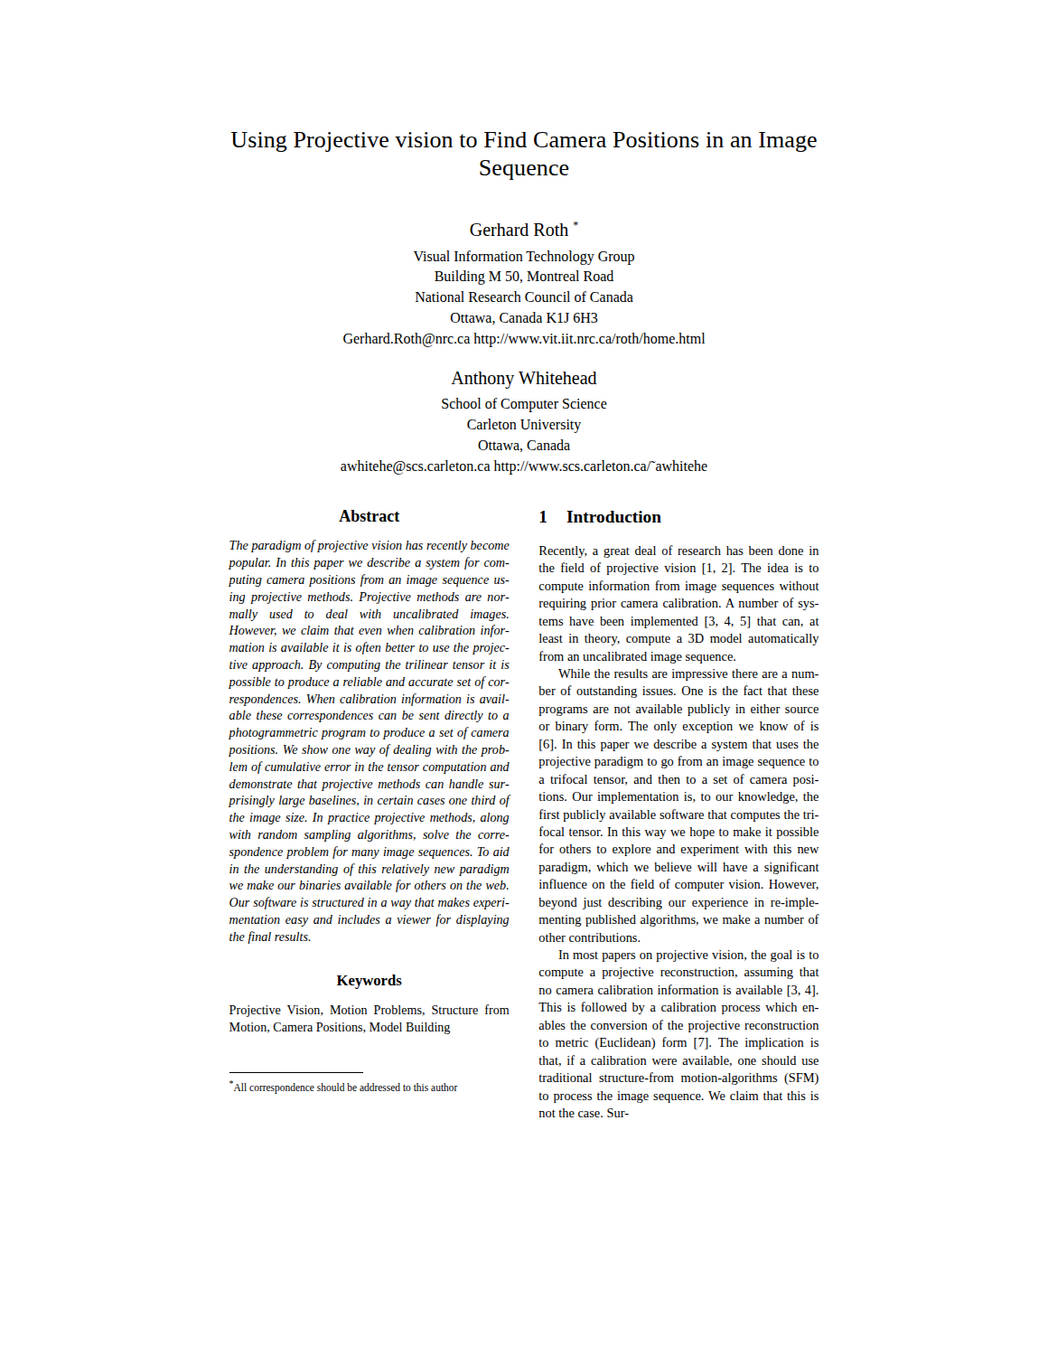Using Projective vision to Find Camera Positions in an Image Sequence
Gerhard Roth *
Visual Information Technology Group
Building M 50, Montreal Road
National Research Council of Canada
Ottawa, Canada K1J 6H3
Gerhard.Roth@nrc.ca http://www.vit.iit.nrc.ca/roth/home.html
Anthony Whitehead
School of Computer Science
Carleton University
Ottawa, Canada
awhitehe@scs.carleton.ca http://www.scs.carleton.ca/˜awhitehe
Abstract
The paradigm of projective vision has recently become popular. In this paper we describe a system for computing camera positions from an image sequence using projective methods. Projective methods are normally used to deal with uncalibrated images. However, we claim that even when calibration information is available it is often better to use the projective approach. By computing the trilinear tensor it is possible to produce a reliable and accurate set of correspondences. When calibration information is available these correspondences can be sent directly to a photogrammetric program to produce a set of camera positions. We show one way of dealing with the problem of cumulative error in the tensor computation and demonstrate that projective methods can handle surprisingly large baselines, in certain cases one third of the image size. In practice projective methods, along with random sampling algorithms, solve the correspondence problem for many image sequences. To aid in the understanding of this relatively new paradigm we make our binaries available for others on the web. Our software is structured in a way that makes experimentation easy and includes a viewer for displaying the final results.
Keywords
Projective Vision, Motion Problems, Structure from Motion, Camera Positions, Model Building
*All correspondence should be addressed to this author
1 Introduction
Recently, a great deal of research has been done in the field of projective vision [1, 2]. The idea is to compute information from image sequences without requiring prior camera calibration. A number of systems have been implemented [3, 4, 5] that can, at least in theory, compute a 3D model automatically from an uncalibrated image sequence.
While the results are impressive there are a number of outstanding issues. One is the fact that these programs are not available publicly in either source or binary form. The only exception we know of is [6]. In this paper we describe a system that uses the projective paradigm to go from an image sequence to a trifocal tensor, and then to a set of camera positions. Our implementation is, to our knowledge, the first publicly available software that computes the trifocal tensor. In this way we hope to make it possible for others to explore and experiment with this new paradigm, which we believe will have a significant influence on the field of computer vision. However, beyond just describing our experience in re-implementing published algorithms, we make a number of other contributions.
In most papers on projective vision, the goal is to compute a projective reconstruction, assuming that no camera calibration information is available [3, 4]. This is followed by a calibration process which enables the conversion of the projective reconstruction to metric (Euclidean) form [7]. The implication is that, if a calibration were available, one should use traditional structure-from motion-algorithms (SFM) to process the image sequence. We claim that this is not the case. Sur-